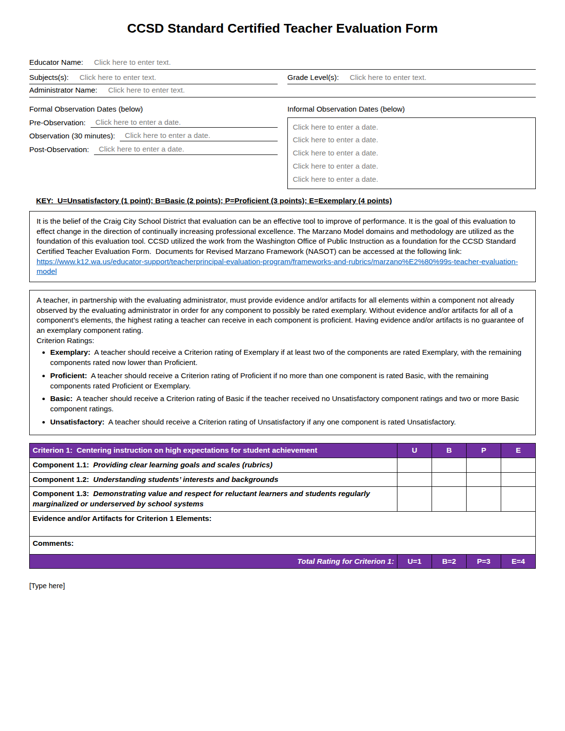CCSD Standard Certified Teacher Evaluation Form
Educator Name: Click here to enter text.
Subjects(s): Click here to enter text.
Grade Level(s): Click here to enter text.
Administrator Name: Click here to enter text.
Formal Observation Dates (below)
Pre-Observation: Click here to enter a date.
Observation (30 minutes): Click here to enter a date.
Post-Observation: Click here to enter a date.
Informal Observation Dates (below)
Click here to enter a date.
Click here to enter a date.
Click here to enter a date.
Click here to enter a date.
Click here to enter a date.
KEY: U=Unsatisfactory (1 point); B=Basic (2 points); P=Proficient (3 points); E=Exemplary (4 points)
It is the belief of the Craig City School District that evaluation can be an effective tool to improve of performance. It is the goal of this evaluation to effect change in the direction of continually increasing professional excellence. The Marzano Model domains and methodology are utilized as the foundation of this evaluation tool. CCSD utilized the work from the Washington Office of Public Instruction as a foundation for the CCSD Standard Certified Teacher Evaluation Form. Documents for Revised Marzano Framework (NASOT) can be accessed at the following link: https://www.k12.wa.us/educator-support/teacherprincipal-evaluation-program/frameworks-and-rubrics/marzano%E2%80%99s-teacher-evaluation-model
A teacher, in partnership with the evaluating administrator, must provide evidence and/or artifacts for all elements within a component not already observed by the evaluating administrator in order for any component to possibly be rated exemplary. Without evidence and/or artifacts for all of a component’s elements, the highest rating a teacher can receive in each component is proficient. Having evidence and/or artifacts is no guarantee of an exemplary component rating.
Criterion Ratings:
Exemplary: A teacher should receive a Criterion rating of Exemplary if at least two of the components are rated Exemplary, with the remaining components rated now lower than Proficient.
Proficient: A teacher should receive a Criterion rating of Proficient if no more than one component is rated Basic, with the remaining components rated Proficient or Exemplary.
Basic: A teacher should receive a Criterion rating of Basic if the teacher received no Unsatisfactory component ratings and two or more Basic component ratings.
Unsatisfactory: A teacher should receive a Criterion rating of Unsatisfactory if any one component is rated Unsatisfactory.
| Criterion 1: Centering instruction on high expectations for student achievement | U | B | P | E |
| --- | --- | --- | --- | --- |
| Component 1.1: Providing clear learning goals and scales (rubrics) | | | | |
| Component 1.2: Understanding students’ interests and backgrounds | | | | |
| Component 1.3: Demonstrating value and respect for reluctant learners and students regularly marginalized or underserved by school systems | | | | |
| Evidence and/or Artifacts for Criterion 1 Elements: |
| Comments: |
| Total Rating for Criterion 1: | U=1 | B=2 | P=3 | E=4 |
[Type here]